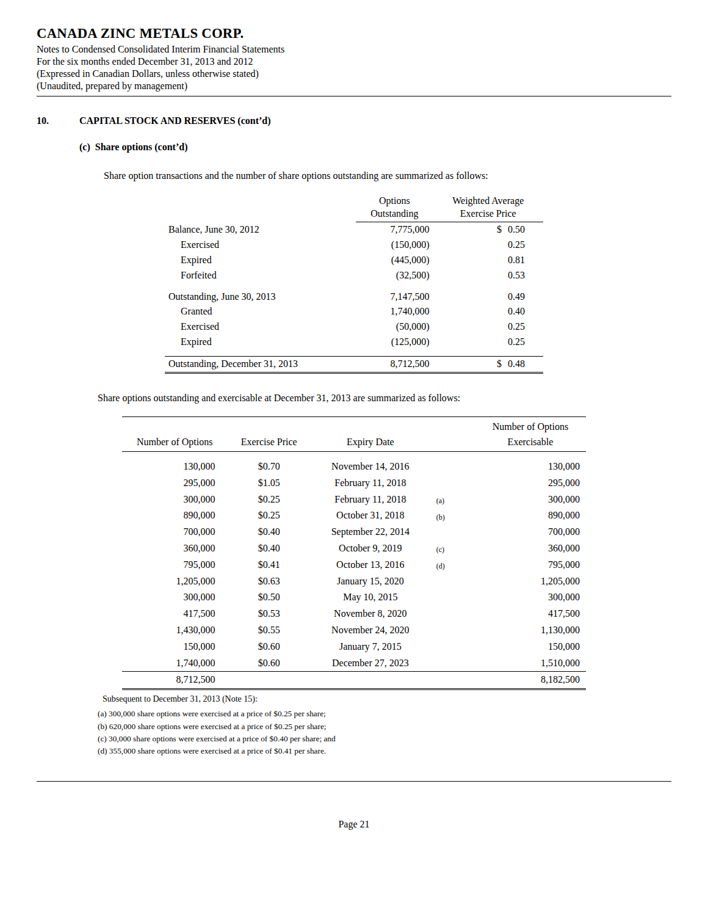CANADA ZINC METALS CORP.
Notes to Condensed Consolidated Interim Financial Statements
For the six months ended December 31, 2013 and 2012
(Expressed in Canadian Dollars, unless otherwise stated)
(Unaudited, prepared by management)
10. CAPITAL STOCK AND RESERVES (cont’d)
(c) Share options (cont’d)
Share option transactions and the number of share options outstanding are summarized as follows:
| | Options Outstanding | Weighted Average Exercise Price |
| --- | --- | --- |
| Balance, June 30, 2012 | 7,775,000 | $ 0.50 |
| Exercised | (150,000) | 0.25 |
| Expired | (445,000) | 0.81 |
| Forfeited | (32,500) | 0.53 |
| Outstanding, June 30, 2013 | 7,147,500 | 0.49 |
| Granted | 1,740,000 | 0.40 |
| Exercised | (50,000) | 0.25 |
| Expired | (125,000) | 0.25 |
| Outstanding, December 31, 2013 | 8,712,500 | $ 0.48 |
Share options outstanding and exercisable at December 31, 2013 are summarized as follows:
| | | | | Number of Options |
| --- | --- | --- | --- | --- |
| Number of Options | Exercise Price | Expiry Date | | Exercisable |
| 130,000 | $0.70 | November 14, 2016 | | 130,000 |
| 295,000 | $1.05 | February 11, 2018 | | 295,000 |
| 300,000 | $0.25 | February 11, 2018 | (a) | 300,000 |
| 890,000 | $0.25 | October 31, 2018 | (b) | 890,000 |
| 700,000 | $0.40 | September 22, 2014 | | 700,000 |
| 360,000 | $0.40 | October 9, 2019 | (c) | 360,000 |
| 795,000 | $0.41 | October 13, 2016 | (d) | 795,000 |
| 1,205,000 | $0.63 | January 15, 2020 | | 1,205,000 |
| 300,000 | $0.50 | May 10, 2015 | | 300,000 |
| 417,500 | $0.53 | November 8, 2020 | | 417,500 |
| 1,430,000 | $0.55 | November 24, 2020 | | 1,130,000 |
| 150,000 | $0.60 | January 7, 2015 | | 150,000 |
| 1,740,000 | $0.60 | December 27, 2023 | | 1,510,000 |
| 8,712,500 | | | | 8,182,500 |
Subsequent to December 31, 2013 (Note 15):
(a) 300,000 share options were exercised at a price of $0.25 per share;
(b) 620,000 share options were exercised at a price of $0.25 per share;
(c) 30,000 share options were exercised at a price of $0.40 per share; and
(d) 355,000 share options were exercised at a price of $0.41 per share.
Page 21